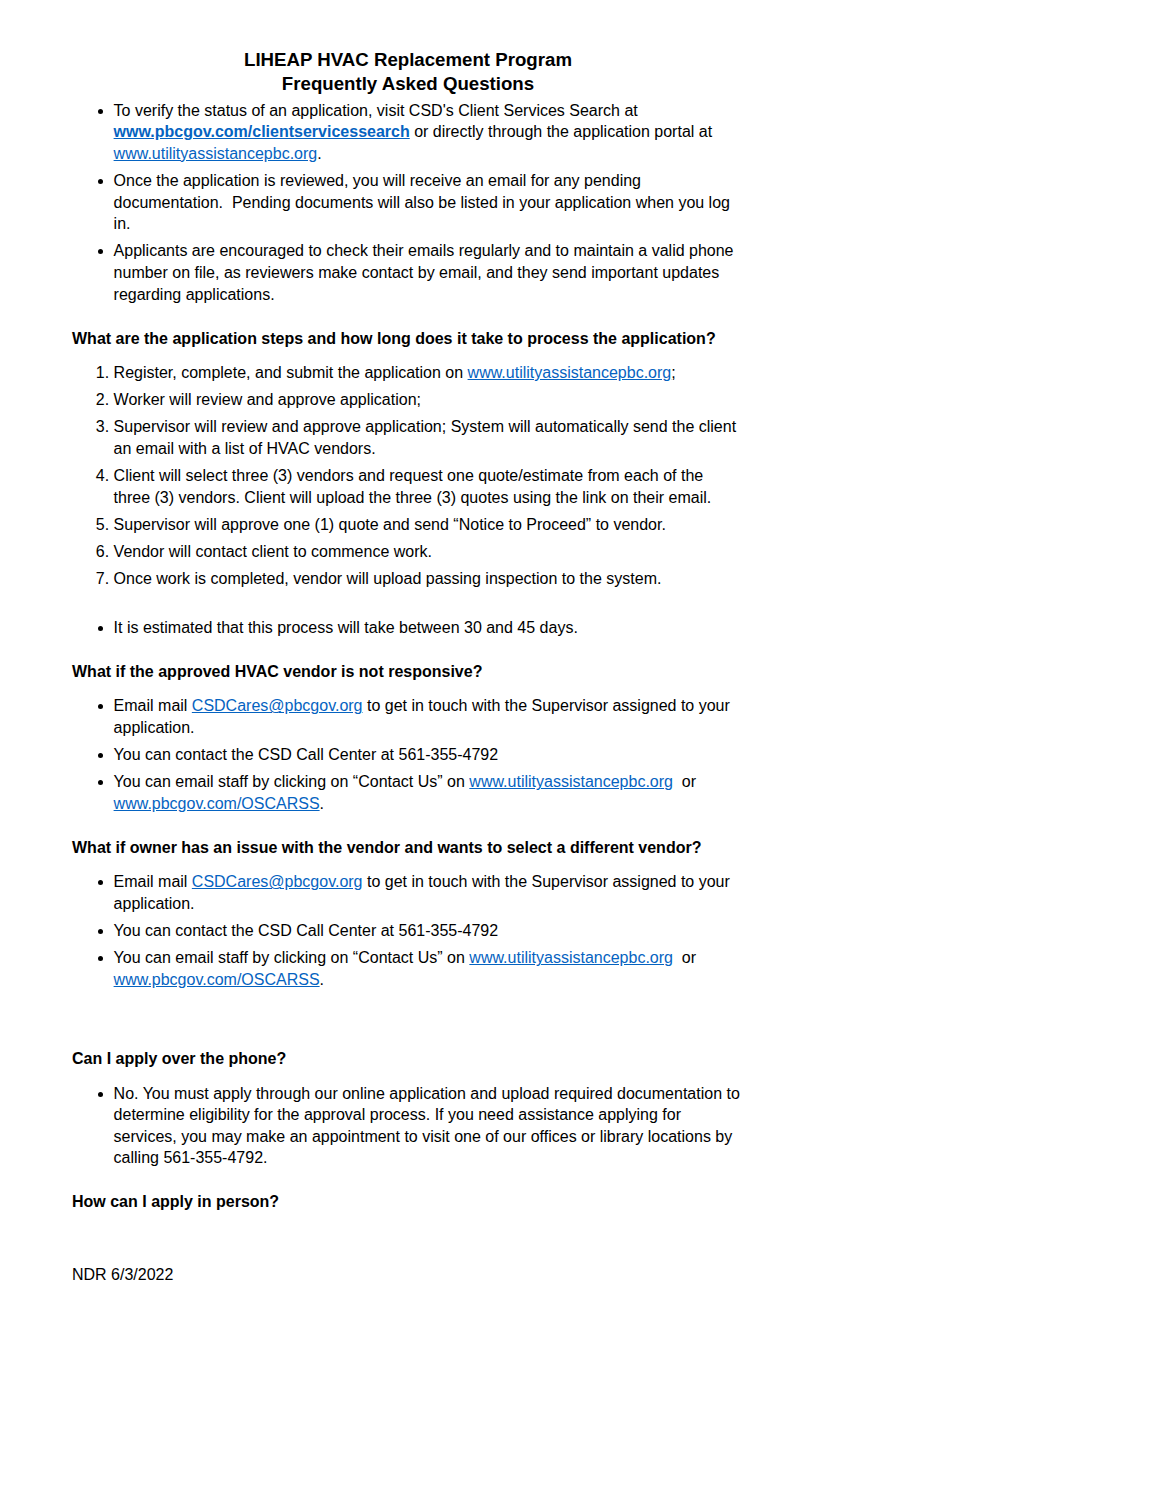LIHEAP HVAC Replacement ProgramFrequently Asked Questions
To verify the status of an application, visit CSD's Client Services Search at www.pbcgov.com/clientservicessearch or directly through the application portal at www.utilityassistancepbc.org.
Once the application is reviewed, you will receive an email for any pending documentation. Pending documents will also be listed in your application when you log in.
Applicants are encouraged to check their emails regularly and to maintain a valid phone number on file, as reviewers make contact by email, and they send important updates regarding applications.
What are the application steps and how long does it take to process the application?
Register, complete, and submit the application on www.utilityassistancepbc.org;
Worker will review and approve application;
Supervisor will review and approve application; System will automatically send the client an email with a list of HVAC vendors.
Client will select three (3) vendors and request one quote/estimate from each of the three (3) vendors. Client will upload the three (3) quotes using the link on their email.
Supervisor will approve one (1) quote and send “Notice to Proceed” to vendor.
Vendor will contact client to commence work.
Once work is completed, vendor will upload passing inspection to the system.
It is estimated that this process will take between 30 and 45 days.
What if the approved HVAC vendor is not responsive?
Email mail CSDCares@pbcgov.org to get in touch with the Supervisor assigned to your application.
You can contact the CSD Call Center at 561-355-4792
You can email staff by clicking on “Contact Us” on www.utilityassistancepbc.org or www.pbcgov.com/OSCARSS.
What if owner has an issue with the vendor and wants to select a different vendor?
Email mail CSDCares@pbcgov.org to get in touch with the Supervisor assigned to your application.
You can contact the CSD Call Center at 561-355-4792
You can email staff by clicking on “Contact Us” on www.utilityassistancepbc.org or www.pbcgov.com/OSCARSS.
Can I apply over the phone?
No. You must apply through our online application and upload required documentation to determine eligibility for the approval process. If you need assistance applying for services, you may make an appointment to visit one of our offices or library locations by calling 561-355-4792.
How can I apply in person?
NDR 6/3/2022